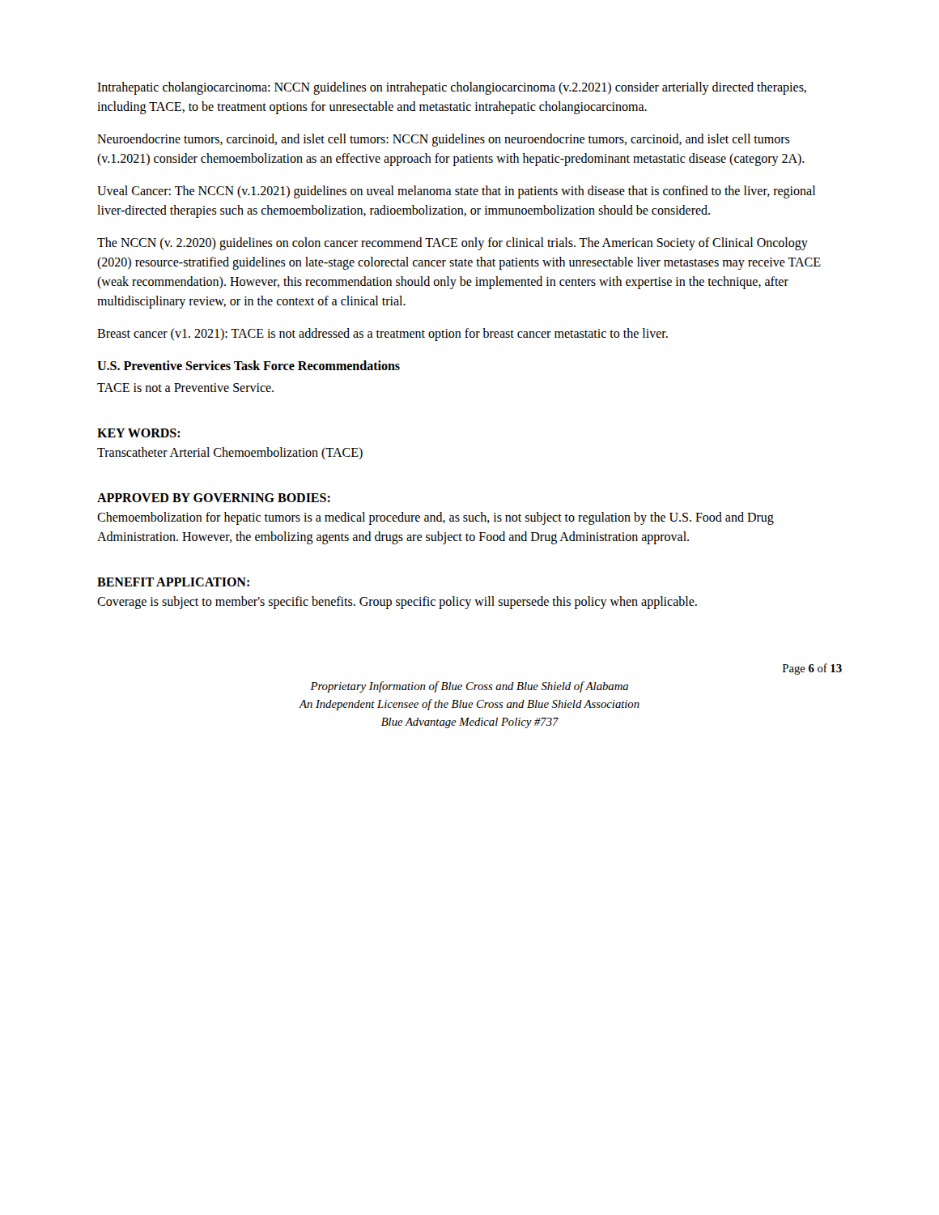Intrahepatic cholangiocarcinoma: NCCN guidelines on intrahepatic cholangiocarcinoma (v.2.2021) consider arterially directed therapies, including TACE, to be treatment options for unresectable and metastatic intrahepatic cholangiocarcinoma.
Neuroendocrine tumors, carcinoid, and islet cell tumors: NCCN guidelines on neuroendocrine tumors, carcinoid, and islet cell tumors (v.1.2021) consider chemoembolization as an effective approach for patients with hepatic-predominant metastatic disease (category 2A).
Uveal Cancer: The NCCN (v.1.2021) guidelines on uveal melanoma state that in patients with disease that is confined to the liver, regional liver-directed therapies such as chemoembolization, radioembolization, or immunoembolization should be considered.
The NCCN (v. 2.2020) guidelines on colon cancer recommend TACE only for clinical trials. The American Society of Clinical Oncology (2020) resource-stratified guidelines on late-stage colorectal cancer state that patients with unresectable liver metastases may receive TACE (weak recommendation). However, this recommendation should only be implemented in centers with expertise in the technique, after multidisciplinary review, or in the context of a clinical trial.
Breast cancer (v1. 2021): TACE is not addressed as a treatment option for breast cancer metastatic to the liver.
U.S. Preventive Services Task Force Recommendations
TACE is not a Preventive Service.
KEY WORDS:
Transcatheter Arterial Chemoembolization (TACE)
APPROVED BY GOVERNING BODIES:
Chemoembolization for hepatic tumors is a medical procedure and, as such, is not subject to regulation by the U.S. Food and Drug Administration. However, the embolizing agents and drugs are subject to Food and Drug Administration approval.
BENEFIT APPLICATION:
Coverage is subject to member's specific benefits. Group specific policy will supersede this policy when applicable.
Page 6 of 13
Proprietary Information of Blue Cross and Blue Shield of Alabama
An Independent Licensee of the Blue Cross and Blue Shield Association
Blue Advantage Medical Policy #737